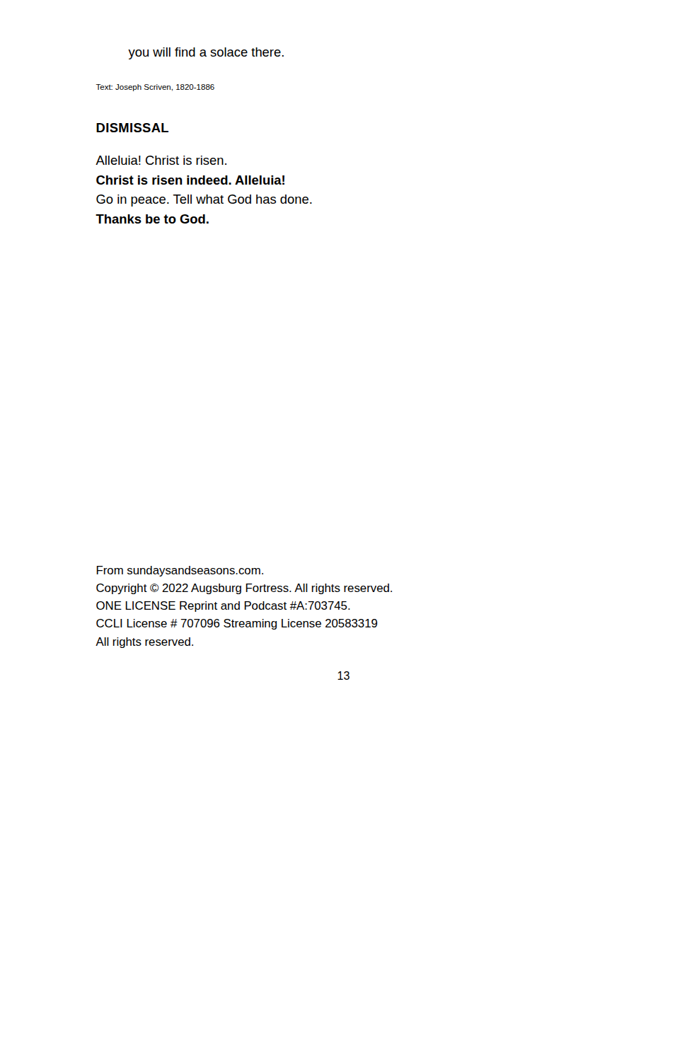you will find a solace there.
Text: Joseph Scriven, 1820-1886
DISMISSAL
Alleluia! Christ is risen.
Christ is risen indeed. Alleluia!
Go in peace. Tell what God has done.
Thanks be to God.
From sundaysandseasons.com.
Copyright © 2022 Augsburg Fortress. All rights reserved.
ONE LICENSE Reprint and Podcast #A:703745.
CCLI License # 707096 Streaming License 20583319
All rights reserved.
13